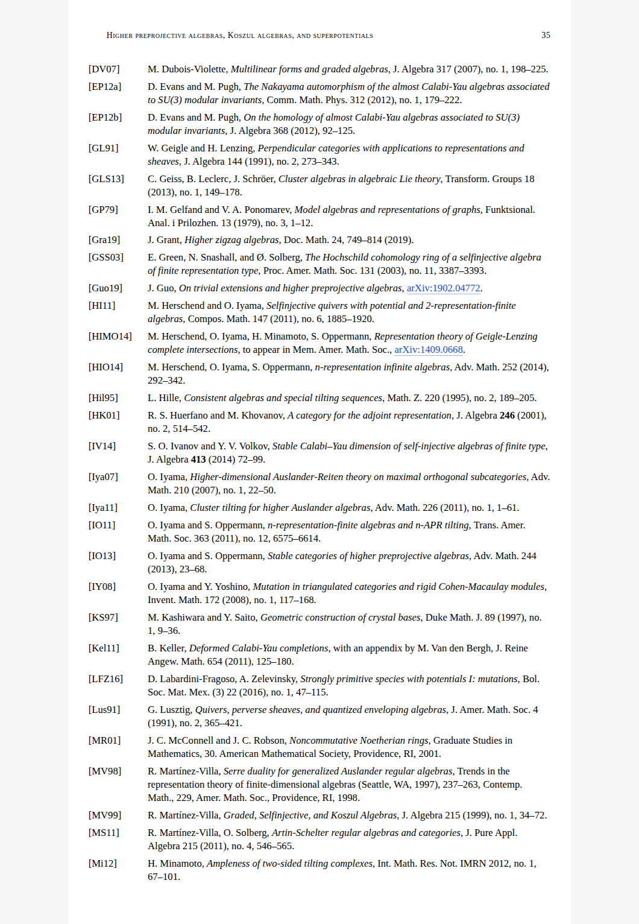Higher preprojective algebras, Koszul algebras, and superpotentials 35
[DV07]
M. Dubois-Violette, Multilinear forms and graded algebras, J. Algebra 317 (2007), no. 1, 198–225.
[EP12a]
D. Evans and M. Pugh, The Nakayama automorphism of the almost Calabi-Yau algebras associated to SU(3) modular invariants, Comm. Math. Phys. 312 (2012), no. 1, 179–222.
[EP12b]
D. Evans and M. Pugh, On the homology of almost Calabi-Yau algebras associated to SU(3) modular invariants, J. Algebra 368 (2012), 92–125.
[GL91]
W. Geigle and H. Lenzing, Perpendicular categories with applications to representations and sheaves, J. Algebra 144 (1991), no. 2, 273–343.
[GLS13]
C. Geiss, B. Leclerc, J. Schröer, Cluster algebras in algebraic Lie theory, Transform. Groups 18 (2013), no. 1, 149–178.
[GP79]
I. M. Gelfand and V. A. Ponomarev, Model algebras and representations of graphs, Funktsional. Anal. i Prilozhen. 13 (1979), no. 3, 1–12.
[Gra19]
J. Grant, Higher zigzag algebras, Doc. Math. 24, 749–814 (2019).
[GSS03]
E. Green, N. Snashall, and Ø. Solberg, The Hochschild cohomology ring of a selfinjective algebra of finite representation type, Proc. Amer. Math. Soc. 131 (2003), no. 11, 3387–3393.
[Guo19]
J. Guo, On trivial extensions and higher preprojective algebras, arXiv:1902.04772.
[HI11]
M. Herschend and O. Iyama, Selfinjective quivers with potential and 2-representation-finite algebras, Compos. Math. 147 (2011), no. 6, 1885–1920.
[HIMO14]
M. Herschend, O. Iyama, H. Minamoto, S. Oppermann, Representation theory of Geigle-Lenzing complete intersections, to appear in Mem. Amer. Math. Soc., arXiv:1409.0668.
[HIO14]
M. Herschend, O. Iyama, S. Oppermann, n-representation infinite algebras, Adv. Math. 252 (2014), 292–342.
[Hil95]
L. Hille, Consistent algebras and special tilting sequences, Math. Z. 220 (1995), no. 2, 189–205.
[HK01]
R. S. Huerfano and M. Khovanov, A category for the adjoint representation, J. Algebra 246 (2001), no. 2, 514–542.
[IV14]
S. O. Ivanov and Y. V. Volkov, Stable Calabi–Yau dimension of self-injective algebras of finite type, J. Algebra 413 (2014) 72–99.
[Iya07]
O. Iyama, Higher-dimensional Auslander-Reiten theory on maximal orthogonal subcategories, Adv. Math. 210 (2007), no. 1, 22–50.
[Iya11]
O. Iyama, Cluster tilting for higher Auslander algebras, Adv. Math. 226 (2011), no. 1, 1–61.
[IO11]
O. Iyama and S. Oppermann, n-representation-finite algebras and n-APR tilting, Trans. Amer. Math. Soc. 363 (2011), no. 12, 6575–6614.
[IO13]
O. Iyama and S. Oppermann, Stable categories of higher preprojective algebras, Adv. Math. 244 (2013), 23–68.
[IY08]
O. Iyama and Y. Yoshino, Mutation in triangulated categories and rigid Cohen-Macaulay modules, Invent. Math. 172 (2008), no. 1, 117–168.
[KS97]
M. Kashiwara and Y. Saito, Geometric construction of crystal bases, Duke Math. J. 89 (1997), no. 1, 9–36.
[Kel11]
B. Keller, Deformed Calabi-Yau completions, with an appendix by M. Van den Bergh, J. Reine Angew. Math. 654 (2011), 125–180.
[LFZ16]
D. Labardini-Fragoso, A. Zelevinsky, Strongly primitive species with potentials I: mutations, Bol. Soc. Mat. Mex. (3) 22 (2016), no. 1, 47–115.
[Lus91]
G. Lusztig, Quivers, perverse sheaves, and quantized enveloping algebras, J. Amer. Math. Soc. 4 (1991), no. 2, 365–421.
[MR01]
J. C. McConnell and J. C. Robson, Noncommutative Noetherian rings, Graduate Studies in Mathematics, 30. American Mathematical Society, Providence, RI, 2001.
[MV98]
R. Martínez-Villa, Serre duality for generalized Auslander regular algebras, Trends in the representation theory of finite-dimensional algebras (Seattle, WA, 1997), 237–263, Contemp. Math., 229, Amer. Math. Soc., Providence, RI, 1998.
[MV99]
R. Martínez-Villa, Graded, Selfinjective, and Koszul Algebras, J. Algebra 215 (1999), no. 1, 34–72.
[MS11]
R. Martínez-Villa, O. Solberg, Artin-Schelter regular algebras and categories, J. Pure Appl. Algebra 215 (2011), no. 4, 546–565.
[Mi12]
H. Minamoto, Ampleness of two-sided tilting complexes, Int. Math. Res. Not. IMRN 2012, no. 1, 67–101.